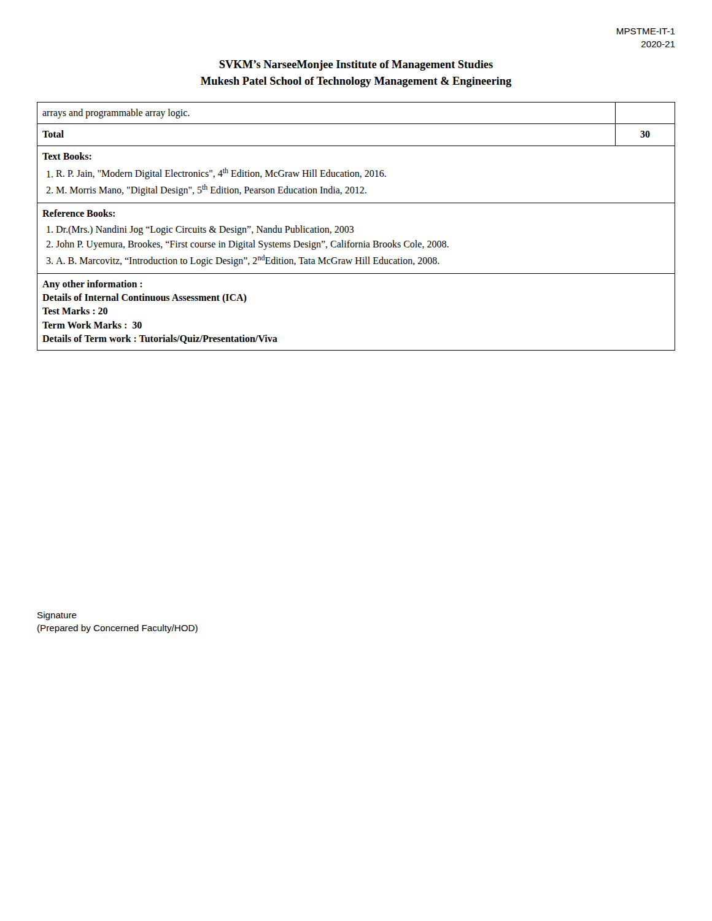MPSTME-IT-1
2020-21
SVKM’s NarseeMonjee Institute of Management Studies
Mukesh Patel School of Technology Management & Engineering
| arrays and programmable array logic. | |
| Total | 30 |
| Text Books: R. P. Jain, "Modern Digital Electronics", 4 th Edition, McGraw Hill Education, 2016. M. Morris Mano, "Digital Design", 5 th Edition, Pearson Education India, 2012. |
| Reference Books: Dr.(Mrs.) Nandini Jog “Logic Circuits & Design”, Nandu Publication, 2003 John P. Uyemura, Brookes, “First course in Digital Systems Design”, California Brooks Cole, 2008. A. B. Marcovitz, “Introduction to Logic Design”, 2 nd Edition, Tata McGraw Hill Education, 2008. |
| Any other information : Details of Internal Continuous Assessment (ICA) Test Marks : 20 Term Work Marks : 30 Details of Term work : Tutorials/Quiz/Presentation/Viva |
Signature
(Prepared by Concerned Faculty/HOD)